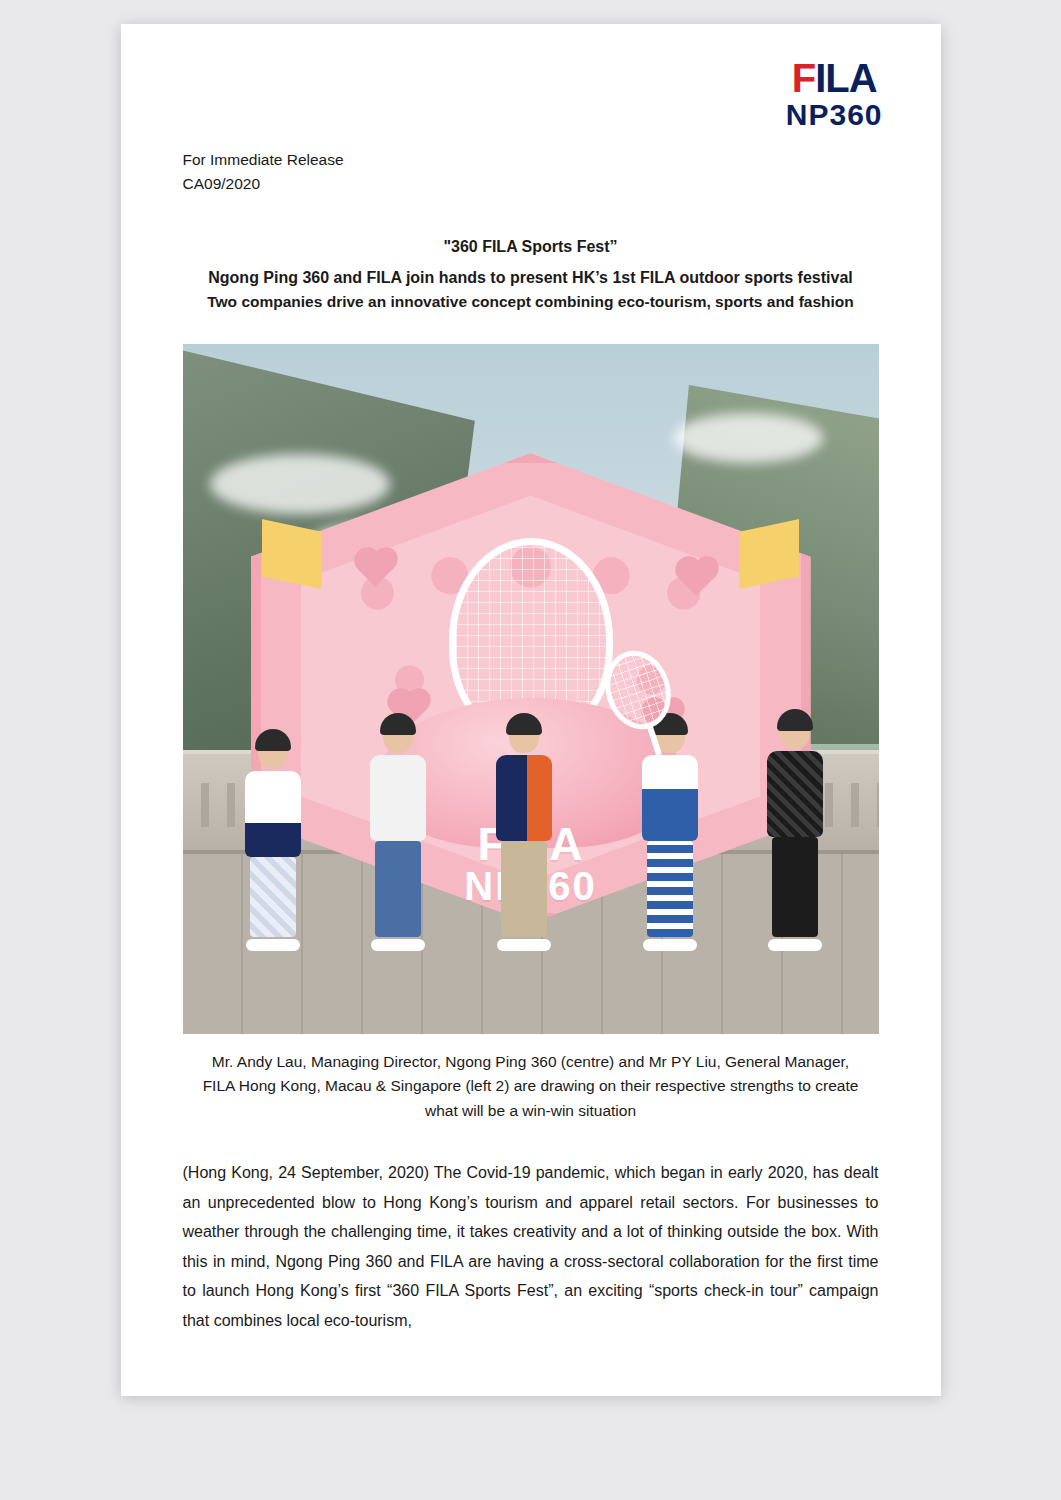FILA
NP360
For Immediate Release
CA09/2020
"360 FILA Sports Fest”
Ngong Ping 360 and FILA join hands to present HK’s 1st FILA outdoor sports festival
Two companies drive an innovative concept combining eco-tourism, sports and fashion
FILA
NP360
Mr. Andy Lau, Managing Director, Ngong Ping 360 (centre) and Mr PY Liu, General Manager, FILA Hong Kong, Macau & Singapore (left 2) are drawing on their respective strengths to create what will be a win-win situation
(Hong Kong, 24 September, 2020) The Covid-19 pandemic, which began in early 2020, has dealt an unprecedented blow to Hong Kong’s tourism and apparel retail sectors. For businesses to weather through the challenging time, it takes creativity and a lot of thinking outside the box. With this in mind, Ngong Ping 360 and FILA are having a cross-sectoral collaboration for the first time to launch Hong Kong’s first “360 FILA Sports Fest”, an exciting “sports check-in tour” campaign that combines local eco-tourism,